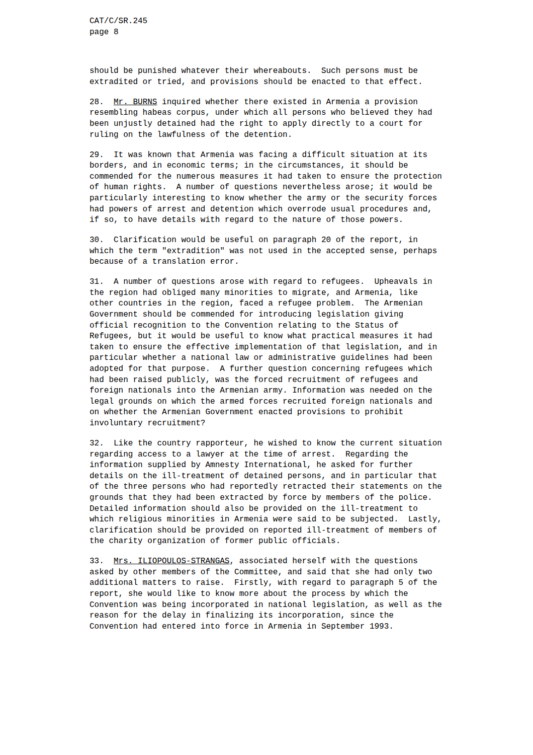CAT/C/SR.245
page 8
should be punished whatever their whereabouts. Such persons must be extradited or tried, and provisions should be enacted to that effect.
28. Mr. BURNS inquired whether there existed in Armenia a provision resembling habeas corpus, under which all persons who believed they had been unjustly detained had the right to apply directly to a court for ruling on the lawfulness of the detention.
29. It was known that Armenia was facing a difficult situation at its borders, and in economic terms; in the circumstances, it should be commended for the numerous measures it had taken to ensure the protection of human rights. A number of questions nevertheless arose; it would be particularly interesting to know whether the army or the security forces had powers of arrest and detention which overrode usual procedures and, if so, to have details with regard to the nature of those powers.
30. Clarification would be useful on paragraph 20 of the report, in which the term "extradition" was not used in the accepted sense, perhaps because of a translation error.
31. A number of questions arose with regard to refugees. Upheavals in the region had obliged many minorities to migrate, and Armenia, like other countries in the region, faced a refugee problem. The Armenian Government should be commended for introducing legislation giving official recognition to the Convention relating to the Status of Refugees, but it would be useful to know what practical measures it had taken to ensure the effective implementation of that legislation, and in particular whether a national law or administrative guidelines had been adopted for that purpose. A further question concerning refugees which had been raised publicly, was the forced recruitment of refugees and foreign nationals into the Armenian army. Information was needed on the legal grounds on which the armed forces recruited foreign nationals and on whether the Armenian Government enacted provisions to prohibit involuntary recruitment?
32. Like the country rapporteur, he wished to know the current situation regarding access to a lawyer at the time of arrest. Regarding the information supplied by Amnesty International, he asked for further details on the ill-treatment of detained persons, and in particular that of the three persons who had reportedly retracted their statements on the grounds that they had been extracted by force by members of the police. Detailed information should also be provided on the ill-treatment to which religious minorities in Armenia were said to be subjected. Lastly, clarification should be provided on reported ill-treatment of members of the charity organization of former public officials.
33. Mrs. ILIOPOULOS-STRANGAS, associated herself with the questions asked by other members of the Committee, and said that she had only two additional matters to raise. Firstly, with regard to paragraph 5 of the report, she would like to know more about the process by which the Convention was being incorporated in national legislation, as well as the reason for the delay in finalizing its incorporation, since the Convention had entered into force in Armenia in September 1993.